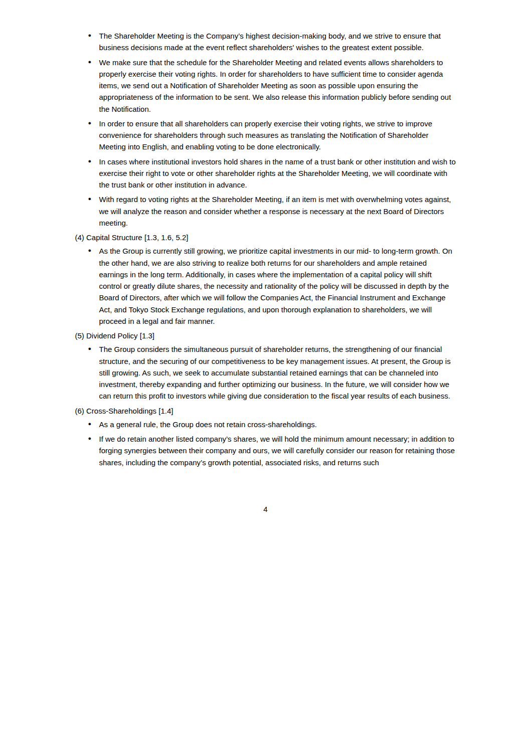The Shareholder Meeting is the Company’s highest decision-making body, and we strive to ensure that business decisions made at the event reflect shareholders' wishes to the greatest extent possible.
We make sure that the schedule for the Shareholder Meeting and related events allows shareholders to properly exercise their voting rights. In order for shareholders to have sufficient time to consider agenda items, we send out a Notification of Shareholder Meeting as soon as possible upon ensuring the appropriateness of the information to be sent. We also release this information publicly before sending out the Notification.
In order to ensure that all shareholders can properly exercise their voting rights, we strive to improve convenience for shareholders through such measures as translating the Notification of Shareholder Meeting into English, and enabling voting to be done electronically.
In cases where institutional investors hold shares in the name of a trust bank or other institution and wish to exercise their right to vote or other shareholder rights at the Shareholder Meeting, we will coordinate with the trust bank or other institution in advance.
With regard to voting rights at the Shareholder Meeting, if an item is met with overwhelming votes against, we will analyze the reason and consider whether a response is necessary at the next Board of Directors meeting.
(4) Capital Structure [1.3, 1.6, 5.2]
As the Group is currently still growing, we prioritize capital investments in our mid- to long-term growth. On the other hand, we are also striving to realize both returns for our shareholders and ample retained earnings in the long term. Additionally, in cases where the implementation of a capital policy will shift control or greatly dilute shares, the necessity and rationality of the policy will be discussed in depth by the Board of Directors, after which we will follow the Companies Act, the Financial Instrument and Exchange Act, and Tokyo Stock Exchange regulations, and upon thorough explanation to shareholders, we will proceed in a legal and fair manner.
(5) Dividend Policy [1.3]
The Group considers the simultaneous pursuit of shareholder returns, the strengthening of our financial structure, and the securing of our competitiveness to be key management issues. At present, the Group is still growing. As such, we seek to accumulate substantial retained earnings that can be channeled into investment, thereby expanding and further optimizing our business. In the future, we will consider how we can return this profit to investors while giving due consideration to the fiscal year results of each business.
(6) Cross-Shareholdings [1.4]
As a general rule, the Group does not retain cross-shareholdings.
If we do retain another listed company’s shares, we will hold the minimum amount necessary; in addition to forging synergies between their company and ours, we will carefully consider our reason for retaining those shares, including the company’s growth potential, associated risks, and returns such
4